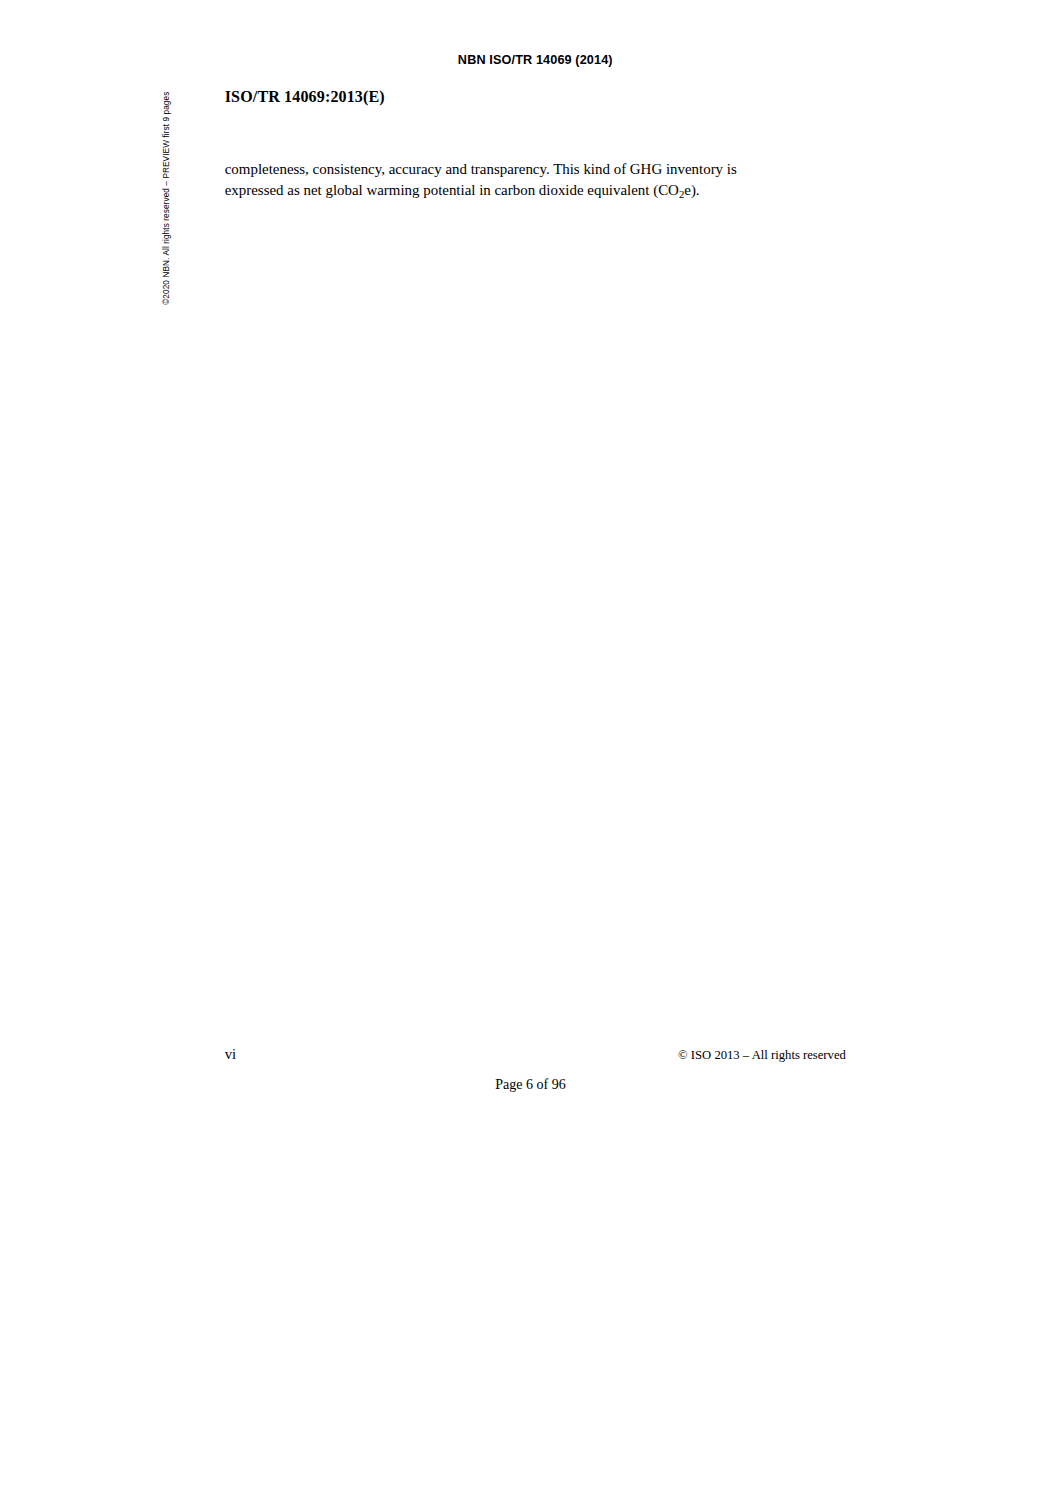©2020 NBN. All rights reserved – PREVIEW first 9 pages
NBN ISO/TR 14069 (2014)
ISO/TR 14069:2013(E)
completeness, consistency, accuracy and transparency. This kind of GHG inventory is expressed as net global warming potential in carbon dioxide equivalent (CO2e).
vi © ISO 2013 – All rights reserved
Page 6 of 96